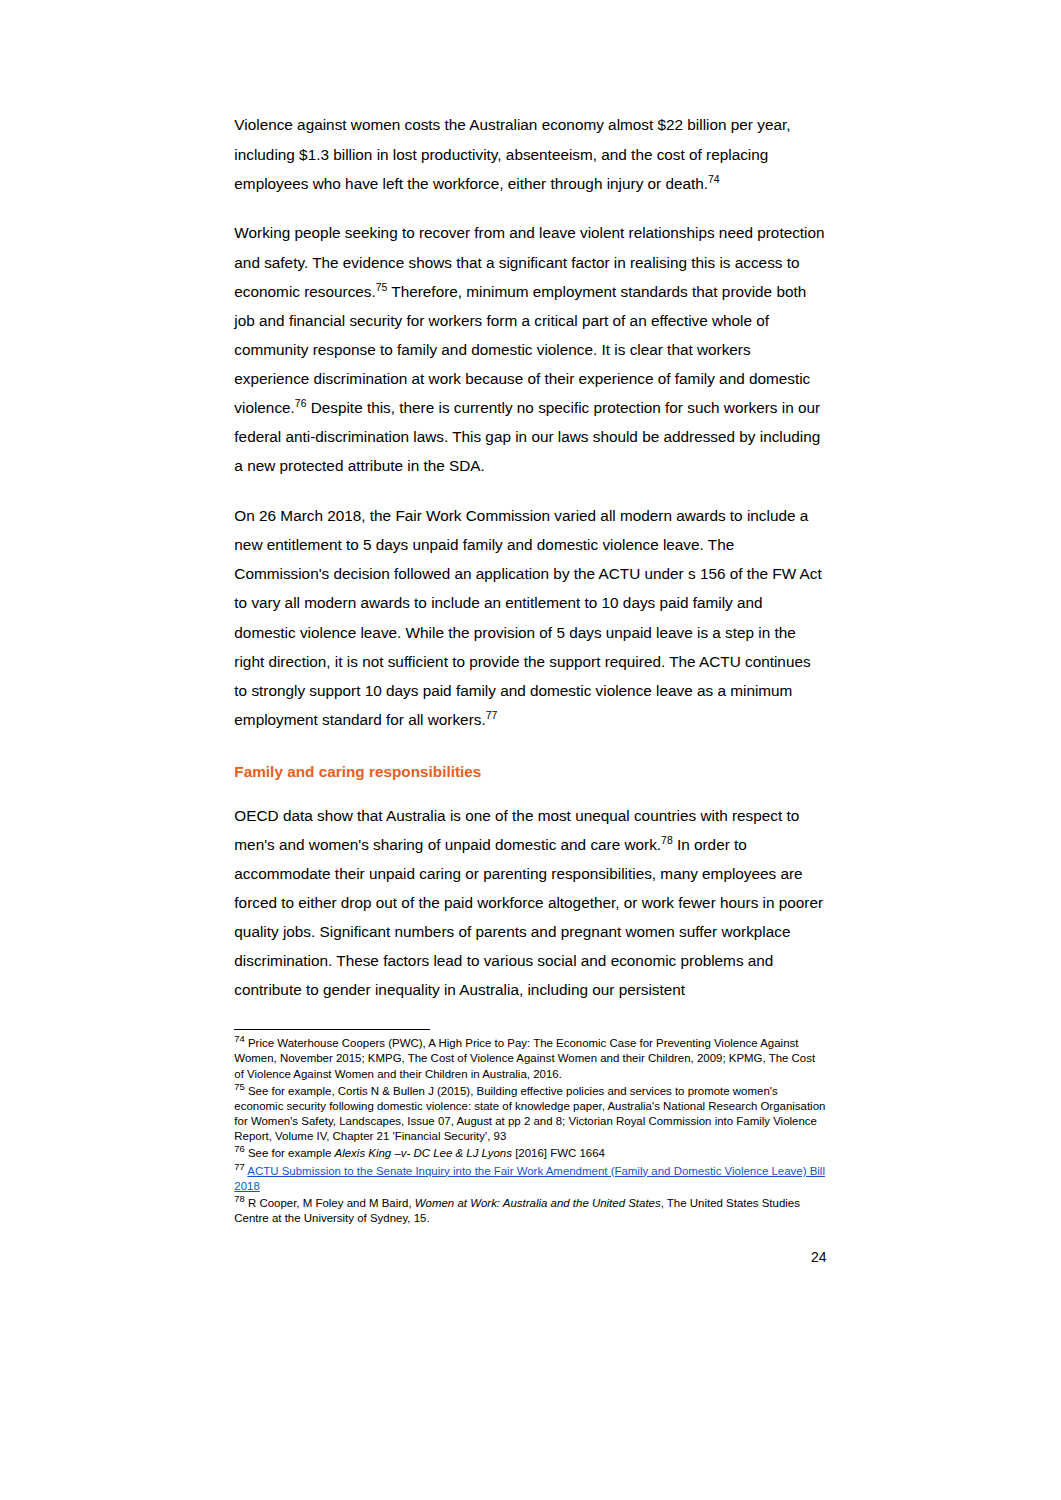Violence against women costs the Australian economy almost $22 billion per year, including $1.3 billion in lost productivity, absenteeism, and the cost of replacing employees who have left the workforce, either through injury or death.74
Working people seeking to recover from and leave violent relationships need protection and safety. The evidence shows that a significant factor in realising this is access to economic resources.75 Therefore, minimum employment standards that provide both job and financial security for workers form a critical part of an effective whole of community response to family and domestic violence. It is clear that workers experience discrimination at work because of their experience of family and domestic violence.76 Despite this, there is currently no specific protection for such workers in our federal anti-discrimination laws. This gap in our laws should be addressed by including a new protected attribute in the SDA.
On 26 March 2018, the Fair Work Commission varied all modern awards to include a new entitlement to 5 days unpaid family and domestic violence leave. The Commission's decision followed an application by the ACTU under s 156 of the FW Act to vary all modern awards to include an entitlement to 10 days paid family and domestic violence leave. While the provision of 5 days unpaid leave is a step in the right direction, it is not sufficient to provide the support required. The ACTU continues to strongly support 10 days paid family and domestic violence leave as a minimum employment standard for all workers.77
Family and caring responsibilities
OECD data show that Australia is one of the most unequal countries with respect to men's and women's sharing of unpaid domestic and care work.78 In order to accommodate their unpaid caring or parenting responsibilities, many employees are forced to either drop out of the paid workforce altogether, or work fewer hours in poorer quality jobs. Significant numbers of parents and pregnant women suffer workplace discrimination. These factors lead to various social and economic problems and contribute to gender inequality in Australia, including our persistent
74 Price Waterhouse Coopers (PWC), A High Price to Pay: The Economic Case for Preventing Violence Against Women, November 2015; KMPG, The Cost of Violence Against Women and their Children, 2009; KPMG, The Cost of Violence Against Women and their Children in Australia, 2016.
75 See for example, Cortis N & Bullen J (2015), Building effective policies and services to promote women's economic security following domestic violence: state of knowledge paper, Australia's National Research Organisation for Women's Safety, Landscapes, Issue 07, August at pp 2 and 8; Victorian Royal Commission into Family Violence Report, Volume IV, Chapter 21 'Financial Security', 93
76 See for example Alexis King –v- DC Lee & LJ Lyons [2016] FWC 1664
77 ACTU Submission to the Senate Inquiry into the Fair Work Amendment (Family and Domestic Violence Leave) Bill 2018
78 R Cooper, M Foley and M Baird, Women at Work: Australia and the United States, The United States Studies Centre at the University of Sydney, 15.
24